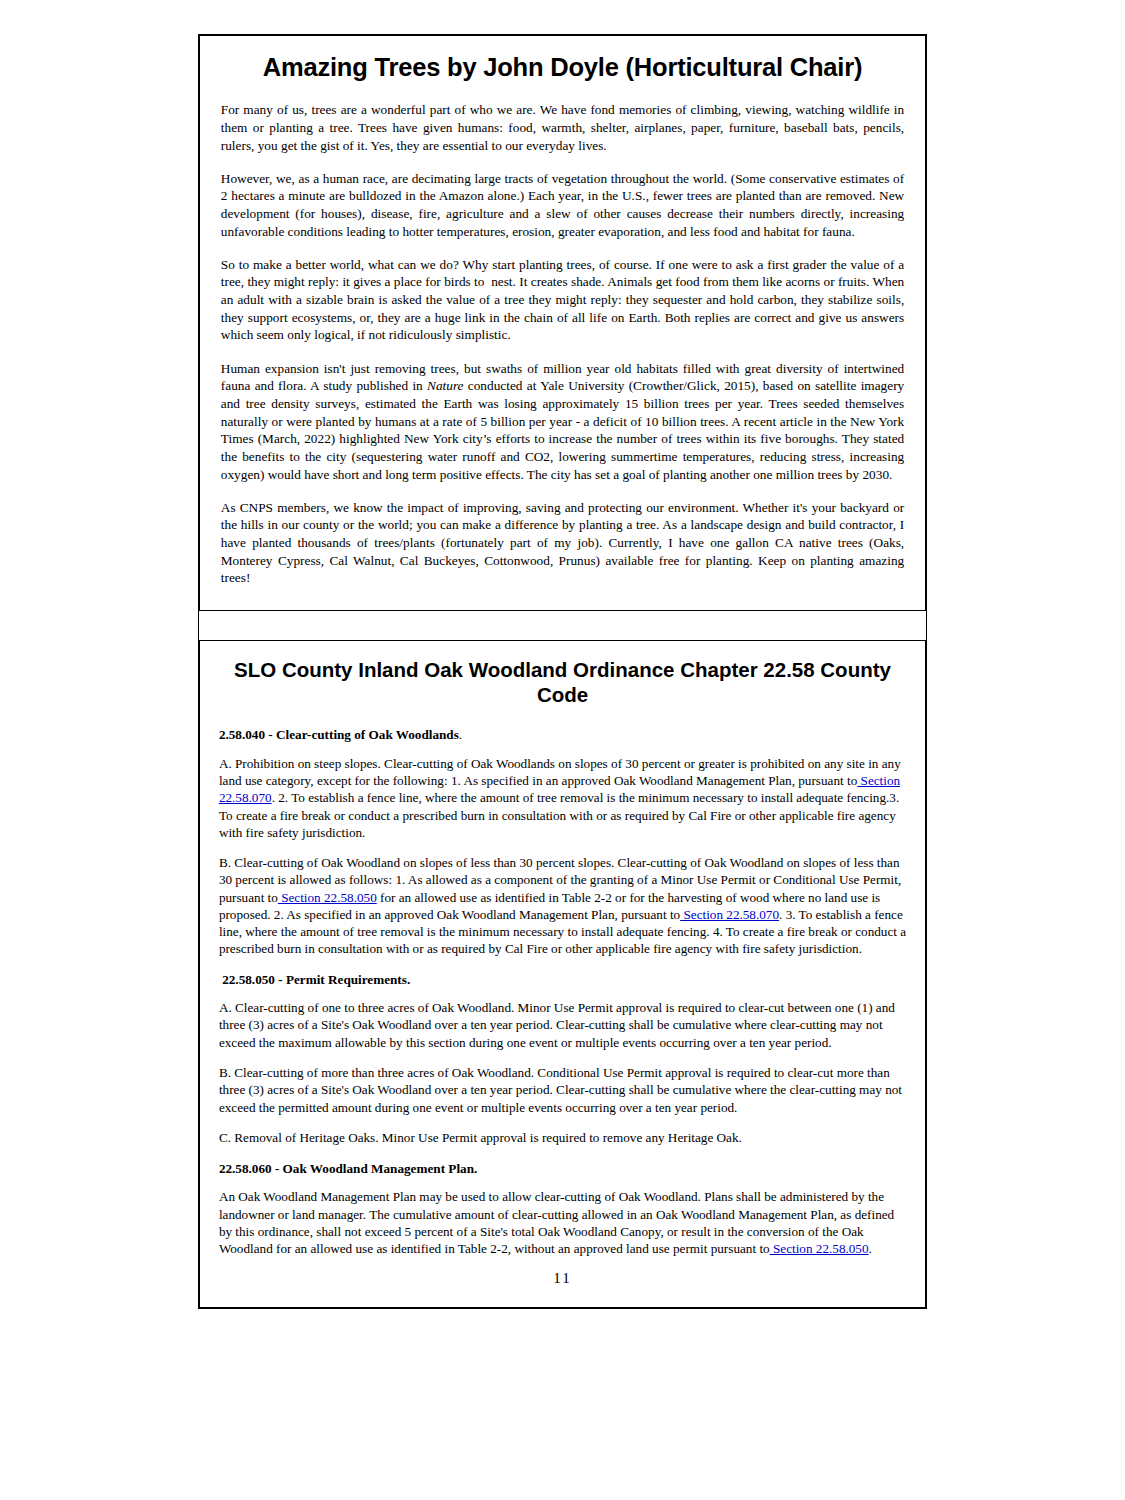Amazing Trees by John Doyle (Horticultural Chair)
For many of us, trees are a wonderful part of who we are. We have fond memories of climbing, viewing, watching wildlife in them or planting a tree. Trees have given humans: food, warmth, shelter, airplanes, paper, furniture, baseball bats, pencils, rulers, you get the gist of it. Yes, they are essential to our everyday lives.
However, we, as a human race, are decimating large tracts of vegetation throughout the world. (Some conservative estimates of 2 hectares a minute are bulldozed in the Amazon alone.) Each year, in the U.S., fewer trees are planted than are removed. New development (for houses), disease, fire, agriculture and a slew of other causes decrease their numbers directly, increasing unfavorable conditions leading to hotter temperatures, erosion, greater evaporation, and less food and habitat for fauna.
So to make a better world, what can we do? Why start planting trees, of course. If one were to ask a first grader the value of a tree, they might reply: it gives a place for birds to nest. It creates shade. Animals get food from them like acorns or fruits. When an adult with a sizable brain is asked the value of a tree they might reply: they sequester and hold carbon, they stabilize soils, they support ecosystems, or, they are a huge link in the chain of all life on Earth. Both replies are correct and give us answers which seem only logical, if not ridiculously simplistic.
Human expansion isn't just removing trees, but swaths of million year old habitats filled with great diversity of intertwined fauna and flora. A study published in Nature conducted at Yale University (Crowther/Glick, 2015), based on satellite imagery and tree density surveys, estimated the Earth was losing approximately 15 billion trees per year. Trees seeded themselves naturally or were planted by humans at a rate of 5 billion per year - a deficit of 10 billion trees. A recent article in the New York Times (March, 2022) highlighted New York city’s efforts to increase the number of trees within its five boroughs. They stated the benefits to the city (sequestering water runoff and CO2, lowering summertime temperatures, reducing stress, increasing oxygen) would have short and long term positive effects. The city has set a goal of planting another one million trees by 2030.
As CNPS members, we know the impact of improving, saving and protecting our environment. Whether it's your backyard or the hills in our county or the world; you can make a difference by planting a tree. As a landscape design and build contractor, I have planted thousands of trees/plants (fortunately part of my job). Currently, I have one gallon CA native trees (Oaks, Monterey Cypress, Cal Walnut, Cal Buckeyes, Cottonwood, Prunus) available free for planting. Keep on planting amazing trees!
SLO County Inland Oak Woodland Ordinance Chapter 22.58 County Code
2.58.040 - Clear-cutting of Oak Woodlands.
A. Prohibition on steep slopes. Clear-cutting of Oak Woodlands on slopes of 30 percent or greater is prohibited on any site in any land use category, except for the following: 1. As specified in an approved Oak Woodland Management Plan, pursuant to Section 22.58.070. 2. To establish a fence line, where the amount of tree removal is the minimum necessary to install adequate fencing.3. To create a fire break or conduct a prescribed burn in consultation with or as required by Cal Fire or other applicable fire agency with fire safety jurisdiction.
B. Clear-cutting of Oak Woodland on slopes of less than 30 percent slopes. Clear-cutting of Oak Woodland on slopes of less than 30 percent is allowed as follows: 1. As allowed as a component of the granting of a Minor Use Permit or Conditional Use Permit, pursuant to Section 22.58.050 for an allowed use as identified in Table 2-2 or for the harvesting of wood where no land use is proposed. 2. As specified in an approved Oak Woodland Management Plan, pursuant to Section 22.58.070. 3. To establish a fence line, where the amount of tree removal is the minimum necessary to install adequate fencing. 4. To create a fire break or conduct a prescribed burn in consultation with or as required by Cal Fire or other applicable fire agency with fire safety jurisdiction.
22.58.050 - Permit Requirements.
A. Clear-cutting of one to three acres of Oak Woodland. Minor Use Permit approval is required to clear-cut between one (1) and three (3) acres of a Site's Oak Woodland over a ten year period. Clear-cutting shall be cumulative where clear-cutting may not exceed the maximum allowable by this section during one event or multiple events occurring over a ten year period.
B. Clear-cutting of more than three acres of Oak Woodland. Conditional Use Permit approval is required to clear-cut more than three (3) acres of a Site's Oak Woodland over a ten year period. Clear-cutting shall be cumulative where the clear-cutting may not exceed the permitted amount during one event or multiple events occurring over a ten year period.
C. Removal of Heritage Oaks. Minor Use Permit approval is required to remove any Heritage Oak.
22.58.060 - Oak Woodland Management Plan.
An Oak Woodland Management Plan may be used to allow clear-cutting of Oak Woodland. Plans shall be administered by the landowner or land manager. The cumulative amount of clear-cutting allowed in an Oak Woodland Management Plan, as defined by this ordinance, shall not exceed 5 percent of a Site's total Oak Woodland Canopy, or result in the conversion of the Oak Woodland for an allowed use as identified in Table 2-2, without an approved land use permit pursuant to Section 22.58.050.
11